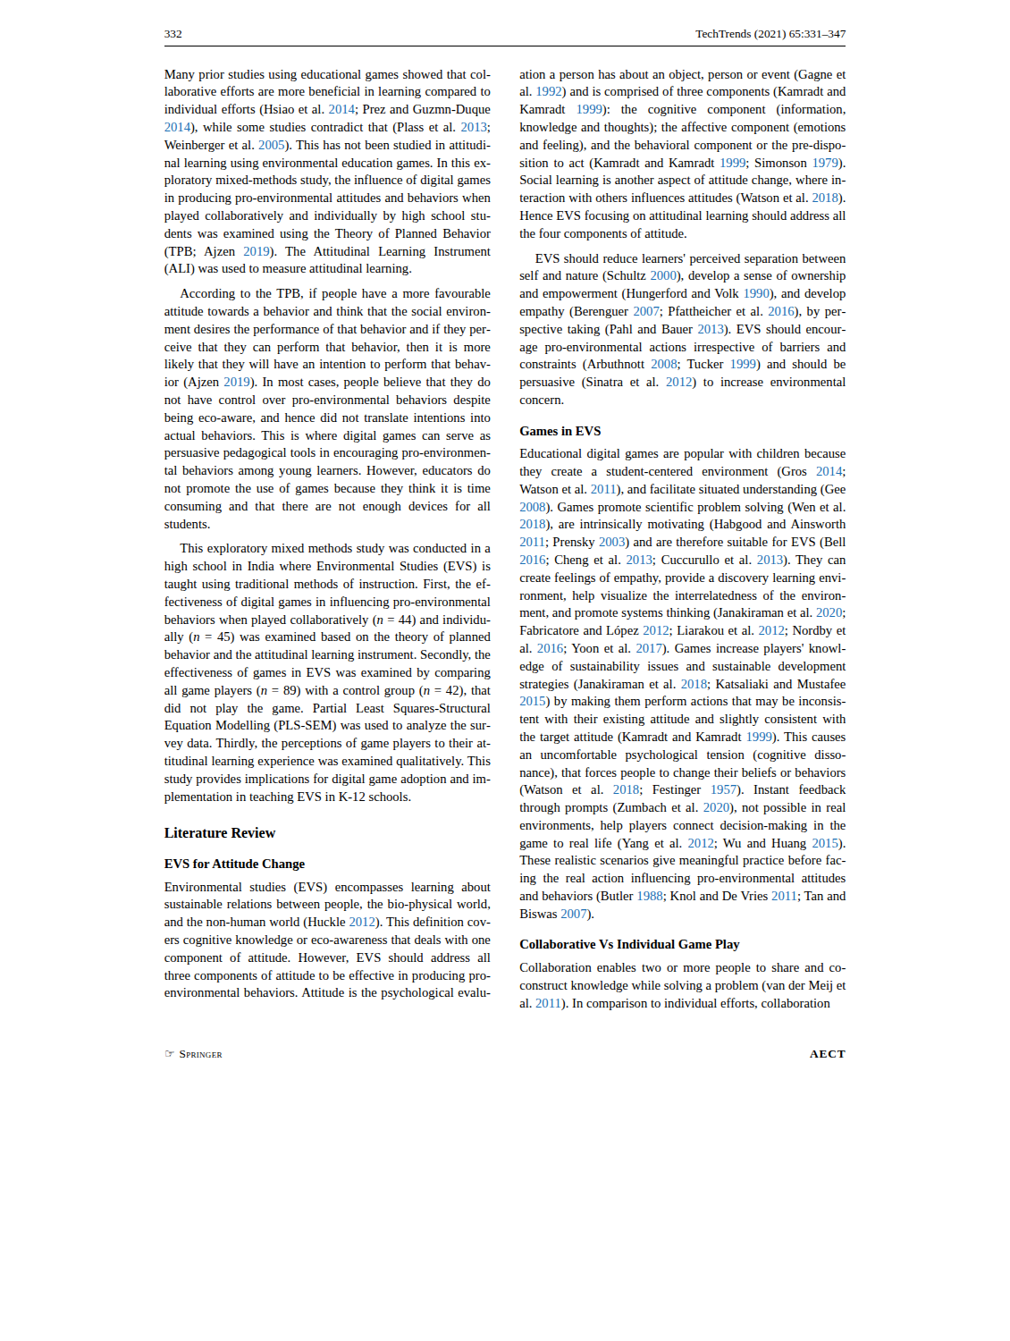332 TechTrends (2021) 65:331–347
Many prior studies using educational games showed that collaborative efforts are more beneficial in learning compared to individual efforts (Hsiao et al. 2014; Prez and Guzmn-Duque 2014), while some studies contradict that (Plass et al. 2013; Weinberger et al. 2005). This has not been studied in attitudinal learning using environmental education games. In this exploratory mixed-methods study, the influence of digital games in producing pro-environmental attitudes and behaviors when played collaboratively and individually by high school students was examined using the Theory of Planned Behavior (TPB; Ajzen 2019). The Attitudinal Learning Instrument (ALI) was used to measure attitudinal learning.
According to the TPB, if people have a more favourable attitude towards a behavior and think that the social environment desires the performance of that behavior and if they perceive that they can perform that behavior, then it is more likely that they will have an intention to perform that behavior (Ajzen 2019). In most cases, people believe that they do not have control over pro-environmental behaviors despite being eco-aware, and hence did not translate intentions into actual behaviors. This is where digital games can serve as persuasive pedagogical tools in encouraging pro-environmental behaviors among young learners. However, educators do not promote the use of games because they think it is time consuming and that there are not enough devices for all students.
This exploratory mixed methods study was conducted in a high school in India where Environmental Studies (EVS) is taught using traditional methods of instruction. First, the effectiveness of digital games in influencing pro-environmental behaviors when played collaboratively (n = 44) and individually (n = 45) was examined based on the theory of planned behavior and the attitudinal learning instrument. Secondly, the effectiveness of games in EVS was examined by comparing all game players (n = 89) with a control group (n = 42), that did not play the game. Partial Least Squares-Structural Equation Modelling (PLS-SEM) was used to analyze the survey data. Thirdly, the perceptions of game players to their attitudinal learning experience was examined qualitatively. This study provides implications for digital game adoption and implementation in teaching EVS in K-12 schools.
Literature Review
EVS for Attitude Change
Environmental studies (EVS) encompasses learning about sustainable relations between people, the bio-physical world, and the non-human world (Huckle 2012). This definition covers cognitive knowledge or eco-awareness that deals with one component of attitude. However, EVS should address all three components of attitude to be effective in producing pro-environmental behaviors. Attitude is the psychological evaluation a person has about an object, person or event (Gagne et al. 1992) and is comprised of three components (Kamradt and Kamradt 1999): the cognitive component (information, knowledge and thoughts); the affective component (emotions and feeling), and the behavioral component or the pre-disposition to act (Kamradt and Kamradt 1999; Simonson 1979). Social learning is another aspect of attitude change, where interaction with others influences attitudes (Watson et al. 2018). Hence EVS focusing on attitudinal learning should address all the four components of attitude.
EVS should reduce learners' perceived separation between self and nature (Schultz 2000), develop a sense of ownership and empowerment (Hungerford and Volk 1990), and develop empathy (Berenguer 2007; Pfattheicher et al. 2016), by perspective taking (Pahl and Bauer 2013). EVS should encourage pro-environmental actions irrespective of barriers and constraints (Arbuthnott 2008; Tucker 1999) and should be persuasive (Sinatra et al. 2012) to increase environmental concern.
Games in EVS
Educational digital games are popular with children because they create a student-centered environment (Gros 2014; Watson et al. 2011), and facilitate situated understanding (Gee 2008). Games promote scientific problem solving (Wen et al. 2018), are intrinsically motivating (Habgood and Ainsworth 2011; Prensky 2003) and are therefore suitable for EVS (Bell 2016; Cheng et al. 2013; Cuccurullo et al. 2013). They can create feelings of empathy, provide a discovery learning environment, help visualize the interrelatedness of the environment, and promote systems thinking (Janakiraman et al. 2020; Fabricatore and López 2012; Liarakou et al. 2012; Nordby et al. 2016; Yoon et al. 2017). Games increase players' knowledge of sustainability issues and sustainable development strategies (Janakiraman et al. 2018; Katsaliaki and Mustafee 2015) by making them perform actions that may be inconsistent with their existing attitude and slightly consistent with the target attitude (Kamradt and Kamradt 1999). This causes an uncomfortable psychological tension (cognitive dissonance), that forces people to change their beliefs or behaviors (Watson et al. 2018; Festinger 1957). Instant feedback through prompts (Zumbach et al. 2020), not possible in real environments, help players connect decision-making in the game to real life (Yang et al. 2012; Wu and Huang 2015). These realistic scenarios give meaningful practice before facing the real action influencing pro-environmental attitudes and behaviors (Butler 1988; Knol and De Vries 2011; Tan and Biswas 2007).
Collaborative Vs Individual Game Play
Collaboration enables two or more people to share and co-construct knowledge while solving a problem (van der Meij et al. 2011). In comparison to individual efforts, collaboration
☞Springer AECT